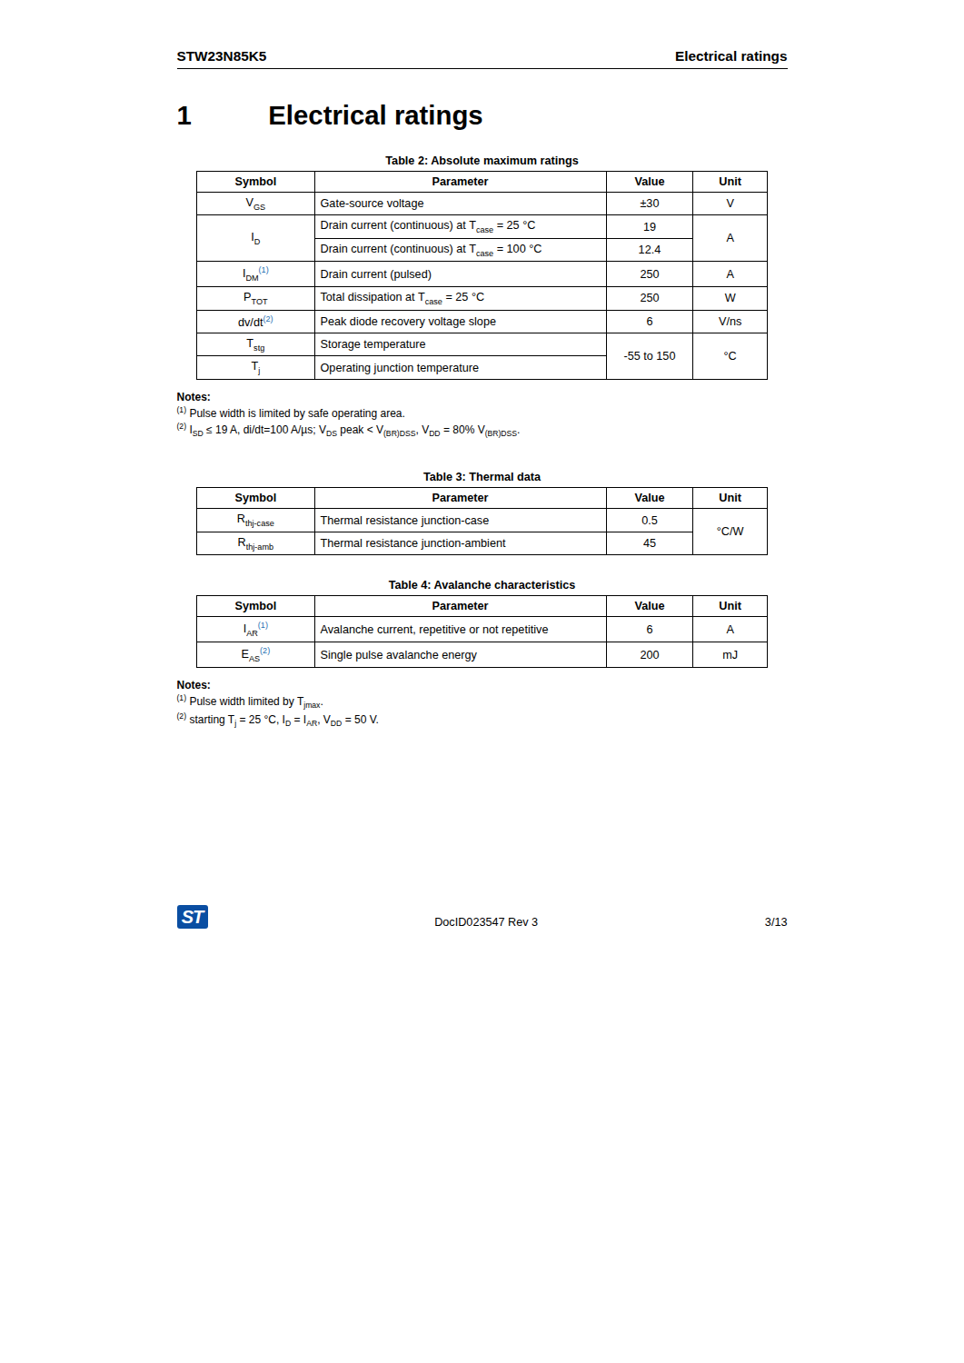STW23N85K5 Electrical ratings
1 Electrical ratings
Table 2: Absolute maximum ratings
| Symbol | Parameter | Value | Unit |
| --- | --- | --- | --- |
| V GS | Gate-source voltage | ±30 | V |
| I D | Drain current (continuous) at T case = 25 °C | 19 | A |
| Drain current (continuous) at T case = 100 °C | 12.4 |
| I DM (1) | Drain current (pulsed) | 250 | A |
| P TOT | Total dissipation at T case = 25 °C | 250 | W |
| dv/dt (2) | Peak diode recovery voltage slope | 6 | V/ns |
| T stg | Storage temperature | -55 to 150 | °C |
| T j | Operating junction temperature |
Notes:
(1) Pulse width is limited by safe operating area.
(2) ISD ≤ 19 A, di/dt=100 A/µs; VDS peak < V(BR)DSS, VDD = 80% V(BR)DSS.
Table 3: Thermal data
| Symbol | Parameter | Value | Unit |
| --- | --- | --- | --- |
| R thj-case | Thermal resistance junction-case | 0.5 | °C/W |
| R thj-amb | Thermal resistance junction-ambient | 45 |
Table 4: Avalanche characteristics
| Symbol | Parameter | Value | Unit |
| --- | --- | --- | --- |
| I AR (1) | Avalanche current, repetitive or not repetitive | 6 | A |
| E AS (2) | Single pulse avalanche energy | 200 | mJ |
Notes:
(1) Pulse width limited by Tjmax.
(2) starting Tj = 25 °C, ID = IAR, VDD = 50 V.
ST
DocID023547 Rev 3
3/13